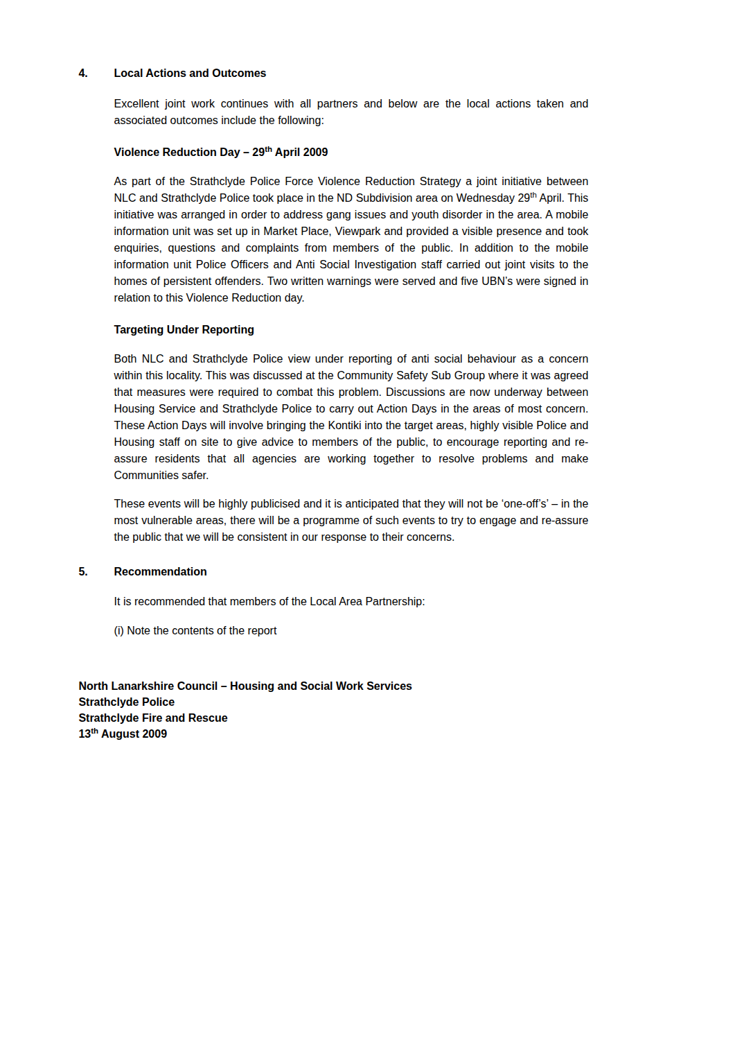4. Local Actions and Outcomes
Excellent joint work continues with all partners and below are the local actions taken and associated outcomes include the following:
Violence Reduction Day – 29th April 2009
As part of the Strathclyde Police Force Violence Reduction Strategy a joint initiative between NLC and Strathclyde Police took place in the ND Subdivision area on Wednesday 29th April. This initiative was arranged in order to address gang issues and youth disorder in the area. A mobile information unit was set up in Market Place, Viewpark and provided a visible presence and took enquiries, questions and complaints from members of the public. In addition to the mobile information unit Police Officers and Anti Social Investigation staff carried out joint visits to the homes of persistent offenders. Two written warnings were served and five UBN’s were signed in relation to this Violence Reduction day.
Targeting Under Reporting
Both NLC and Strathclyde Police view under reporting of anti social behaviour as a concern within this locality. This was discussed at the Community Safety Sub Group where it was agreed that measures were required to combat this problem. Discussions are now underway between Housing Service and Strathclyde Police to carry out Action Days in the areas of most concern. These Action Days will involve bringing the Kontiki into the target areas, highly visible Police and Housing staff on site to give advice to members of the public, to encourage reporting and re-assure residents that all agencies are working together to resolve problems and make Communities safer.
These events will be highly publicised and it is anticipated that they will not be ‘one-off’s’ – in the most vulnerable areas, there will be a programme of such events to try to engage and re-assure the public that we will be consistent in our response to their concerns.
5. Recommendation
It is recommended that members of the Local Area Partnership:
(i) Note the contents of the report
North Lanarkshire Council – Housing and Social Work Services
Strathclyde Police
Strathclyde Fire and Rescue
13th August 2009